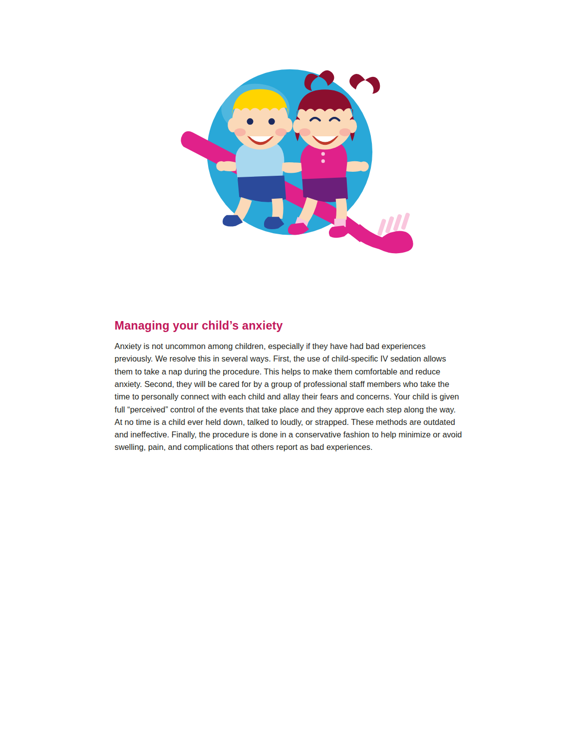Managing your child’s anxiety
Anxiety is not uncommon among children, especially if they have had bad experiences previously. We resolve this in several ways. First, the use of child-specific IV sedation allows them to take a nap during the procedure. This helps to make them comfortable and reduce anxiety. Second, they will be cared for by a group of professional staff members who take the time to personally connect with each child and allay their fears and concerns. Your child is given full “perceived” control of the events that take place and they approve each step along the way. At no time is a child ever held down, talked to loudly, or strapped. These methods are outdated and ineffective. Finally, the procedure is done in a conservative fashion to help minimize or avoid swelling, pain, and complications that others report as bad experiences.